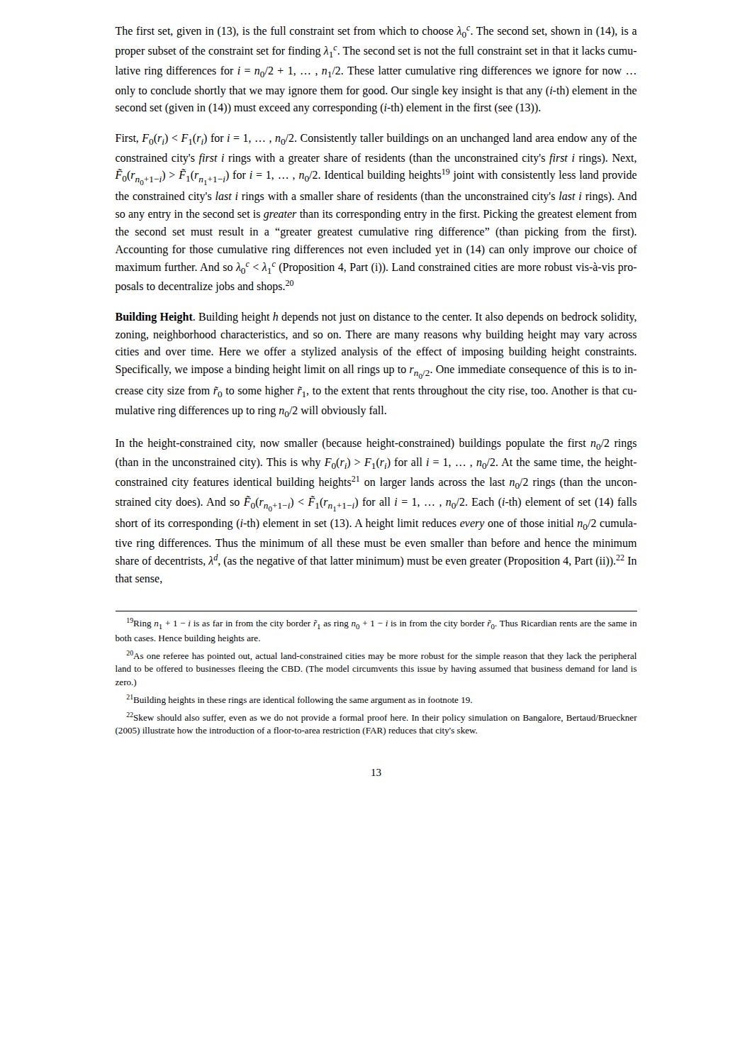The first set, given in (13), is the full constraint set from which to choose λ0c. The second set, shown in (14), is a proper subset of the constraint set for finding λ1c. The second set is not the full constraint set in that it lacks cumulative ring differences for i = n0/2 + 1, … , n1/2. These latter cumulative ring differences we ignore for now … only to conclude shortly that we may ignore them for good. Our single key insight is that any (i-th) element in the second set (given in (14)) must exceed any corresponding (i-th) element in the first (see (13)).
First, F0(ri) < F1(ri) for i = 1, … , n0/2. Consistently taller buildings on an unchanged land area endow any of the constrained city's first i rings with a greater share of residents (than the unconstrained city's first i rings). Next, F̃0(rn0+1−i) > F̃1(rn1+1−i) for i = 1, … , n0/2. Identical building heights19 joint with consistently less land provide the constrained city's last i rings with a smaller share of residents (than the unconstrained city's last i rings). And so any entry in the second set is greater than its corresponding entry in the first. Picking the greatest element from the second set must result in a “greater greatest cumulative ring difference” (than picking from the first). Accounting for those cumulative ring differences not even included yet in (14) can only improve our choice of maximum further. And so λ0c < λ1c (Proposition 4, Part (i)). Land constrained cities are more robust vis-à-vis proposals to decentralize jobs and shops.20
Building Height. Building height h depends not just on distance to the center. It also depends on bedrock solidity, zoning, neighborhood characteristics, and so on. There are many reasons why building height may vary across cities and over time. Here we offer a stylized analysis of the effect of imposing building height constraints. Specifically, we impose a binding height limit on all rings up to rn0/2. One immediate consequence of this is to increase city size from r̃0 to some higher r̃1, to the extent that rents throughout the city rise, too. Another is that cumulative ring differences up to ring n0/2 will obviously fall.
In the height-constrained city, now smaller (because height-constrained) buildings populate the first n0/2 rings (than in the unconstrained city). This is why F0(ri) > F1(ri) for all i = 1, … , n0/2. At the same time, the height-constrained city features identical building heights21 on larger lands across the last n0/2 rings (than the unconstrained city does). And so F̃0(rn0+1−i) < F̃1(rn1+1−i) for all i = 1, … , n0/2. Each (i-th) element of set (14) falls short of its corresponding (i-th) element in set (13). A height limit reduces every one of those initial n0/2 cumulative ring differences. Thus the minimum of all these must be even smaller than before and hence the minimum share of decentrists, λd, (as the negative of that latter minimum) must be even greater (Proposition 4, Part (ii)).22 In that sense,
19Ring n1 + 1 − i is as far in from the city border r̃1 as ring n0 + 1 − i is in from the city border r̃0. Thus Ricardian rents are the same in both cases. Hence building heights are.
20As one referee has pointed out, actual land-constrained cities may be more robust for the simple reason that they lack the peripheral land to be offered to businesses fleeing the CBD. (The model circumvents this issue by having assumed that business demand for land is zero.)
21Building heights in these rings are identical following the same argument as in footnote 19.
22Skew should also suffer, even as we do not provide a formal proof here. In their policy simulation on Bangalore, Bertaud/Brueckner (2005) illustrate how the introduction of a floor-to-area restriction (FAR) reduces that city's skew.
13